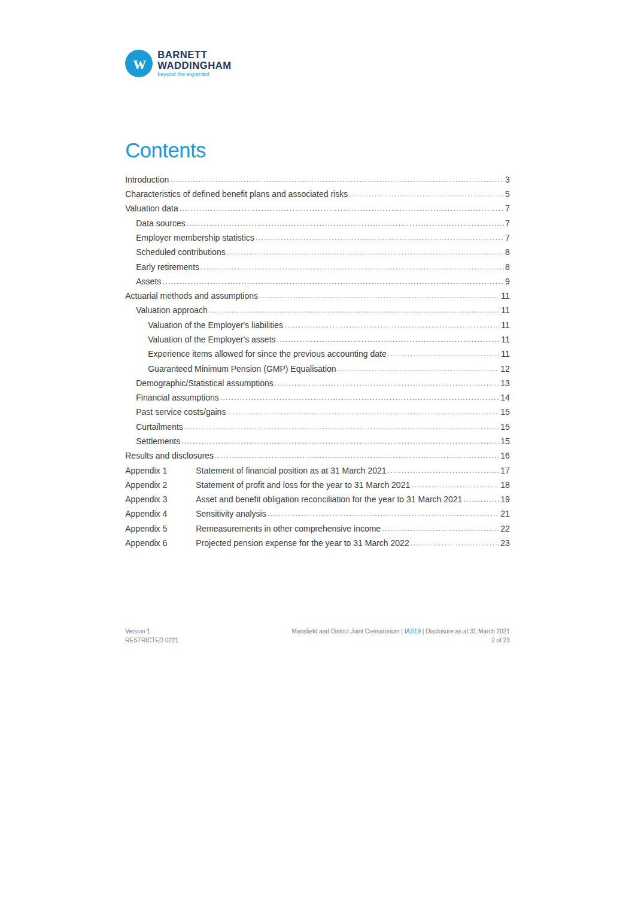w
BARNETT WADDINGHAM beyond the expected
Contents
Introduction.................................................................................................................................................................. 3
Characteristics of defined benefit plans and associated risks................................................................................. 5
Valuation data............................................................................................................................................................... 7
Data sources......................................................................................................................................................... 7
Employer membership statistics....................................................................................................................... 7
Scheduled contributions................................................................................................................................. 8
Early retirements................................................................................................................................................. 8
Assets..................................................................................................................................................................... 9
Actuarial methods and assumptions................................................................................................................. 11
Valuation approach............................................................................................................................................. 11
Valuation of the Employer's liabilities......................................................................................................... 11
Valuation of the Employer's assets.............................................................................................................. 11
Experience items allowed for since the previous accounting date............................................................. 11
Guaranteed Minimum Pension (GMP) Equalisation......................................................................................... 12
Demographic/Statistical assumptions............................................................................................................. 13
Financial assumptions....................................................................................................................................... 14
Past service costs/gains................................................................................................................................... 15
Curtailments......................................................................................................................................................... 15
Settlements........................................................................................................................................................... 15
Results and disclosures................................................................................................................................. 16
Appendix 1 Statement of financial position as at 31 March 2021..................................................................... 17
Appendix 2 Statement of profit and loss for the year to 31 March 2021....................................................... 18
Appendix 3 Asset and benefit obligation reconciliation for the year to 31 March 2021......................................... 19
Appendix 4 Sensitivity analysis......................................................................................................................... 21
Appendix 5 Remeasurements in other comprehensive income....................................................................... 22
Appendix 6 Projected pension expense for the year to 31 March 2022.......................................................... 23
Version 1
RESTRICTED 0221
Mansfield and District Joint Crematorium | IAS19 | Disclosure as at 31 March 2021
2 of 23